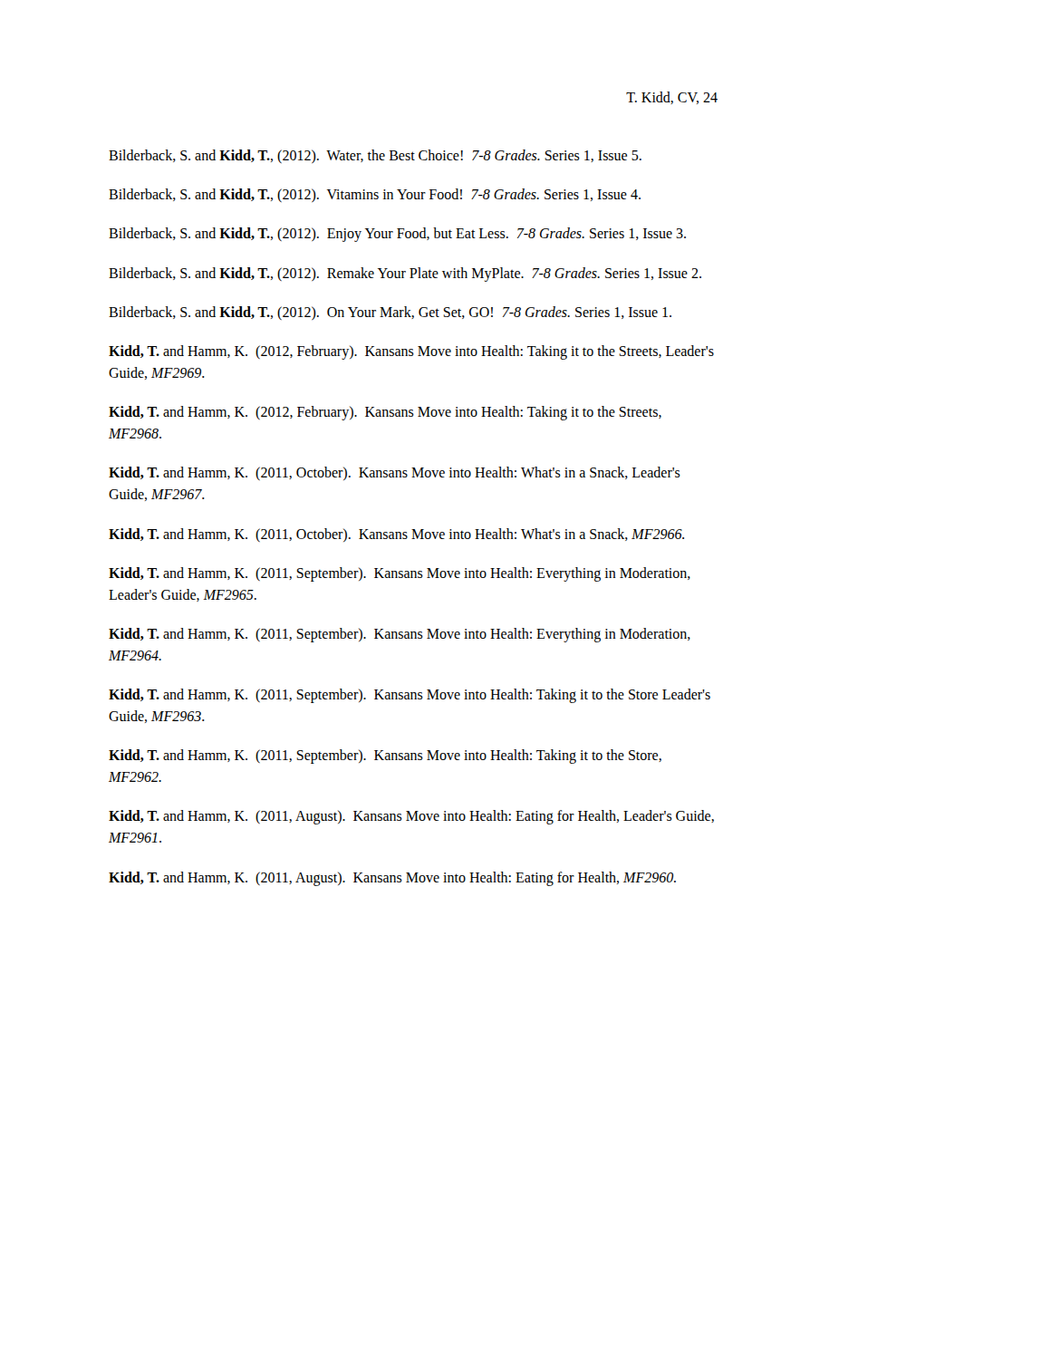T. Kidd, CV, 24
Bilderback, S. and Kidd, T., (2012). Water, the Best Choice! 7-8 Grades. Series 1, Issue 5.
Bilderback, S. and Kidd, T., (2012). Vitamins in Your Food! 7-8 Grades. Series 1, Issue 4.
Bilderback, S. and Kidd, T., (2012). Enjoy Your Food, but Eat Less. 7-8 Grades. Series 1, Issue 3.
Bilderback, S. and Kidd, T., (2012). Remake Your Plate with MyPlate. 7-8 Grades. Series 1, Issue 2.
Bilderback, S. and Kidd, T., (2012). On Your Mark, Get Set, GO! 7-8 Grades. Series 1, Issue 1.
Kidd, T. and Hamm, K. (2012, February). Kansans Move into Health: Taking it to the Streets, Leader's Guide, MF2969.
Kidd, T. and Hamm, K. (2012, February). Kansans Move into Health: Taking it to the Streets, MF2968.
Kidd, T. and Hamm, K. (2011, October). Kansans Move into Health: What's in a Snack, Leader's Guide, MF2967.
Kidd, T. and Hamm, K. (2011, October). Kansans Move into Health: What's in a Snack, MF2966.
Kidd, T. and Hamm, K. (2011, September). Kansans Move into Health: Everything in Moderation, Leader's Guide, MF2965.
Kidd, T. and Hamm, K. (2011, September). Kansans Move into Health: Everything in Moderation, MF2964.
Kidd, T. and Hamm, K. (2011, September). Kansans Move into Health: Taking it to the Store Leader's Guide, MF2963.
Kidd, T. and Hamm, K. (2011, September). Kansans Move into Health: Taking it to the Store, MF2962.
Kidd, T. and Hamm, K. (2011, August). Kansans Move into Health: Eating for Health, Leader's Guide, MF2961.
Kidd, T. and Hamm, K. (2011, August). Kansans Move into Health: Eating for Health, MF2960.